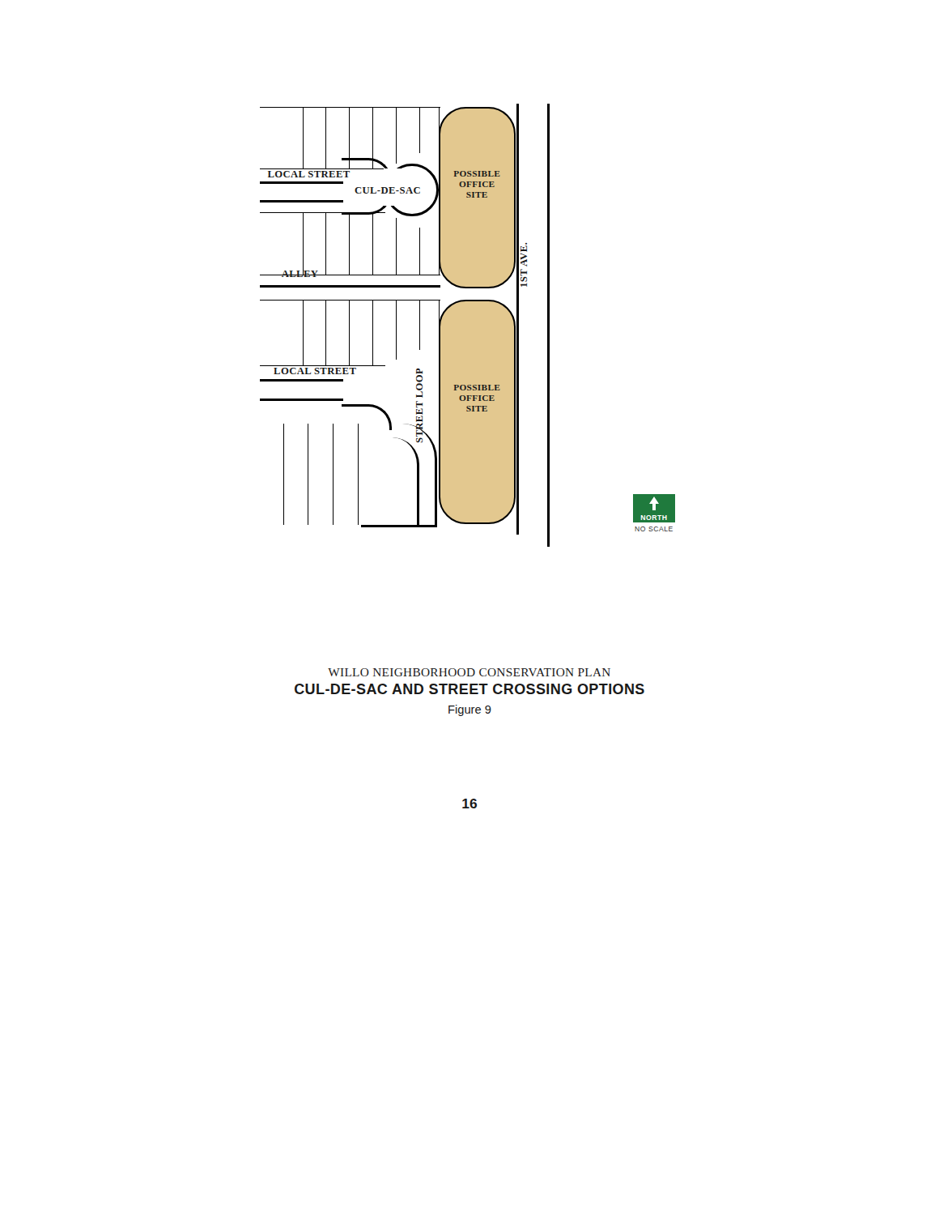1ST AVE.
LOCAL STREET
CUL-DE-SAC
ALLEY
LOCAL STREET
STREET LOOP
POSSIBLE
OFFICE
SITE
POSSIBLE
OFFICE
SITE
NORTH
NO SCALE
WILLO NEIGHBORHOOD CONSERVATION PLAN
CUL-DE-SAC AND STREET CROSSING OPTIONS
Figure 9
16